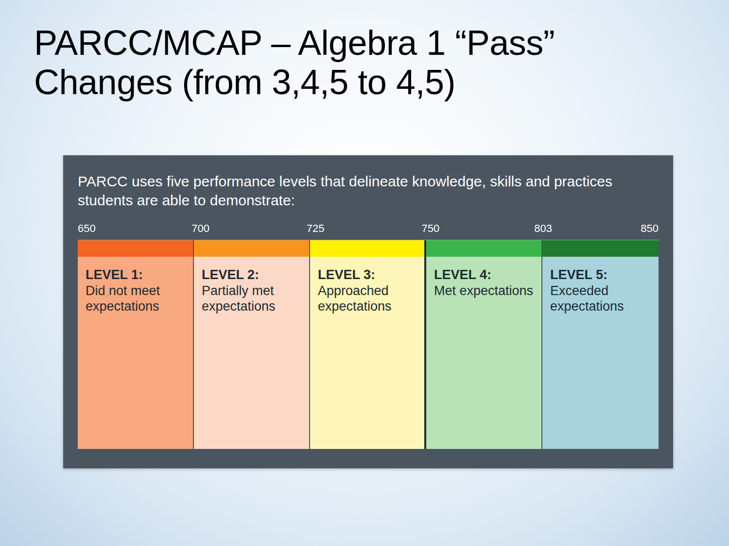PARCC/MCAP – Algebra 1 “Pass” Changes (from 3,4,5 to 4,5)
PARCC uses five performance levels that delineate knowledge, skills and practices students are able to demonstrate:
650 700 725 750 803 850
LEVEL 1: Did not meet expectations
LEVEL 2: Partially met expectations
LEVEL 3: Approached expectations
LEVEL 4: Met expectations
LEVEL 5: Exceeded expectations